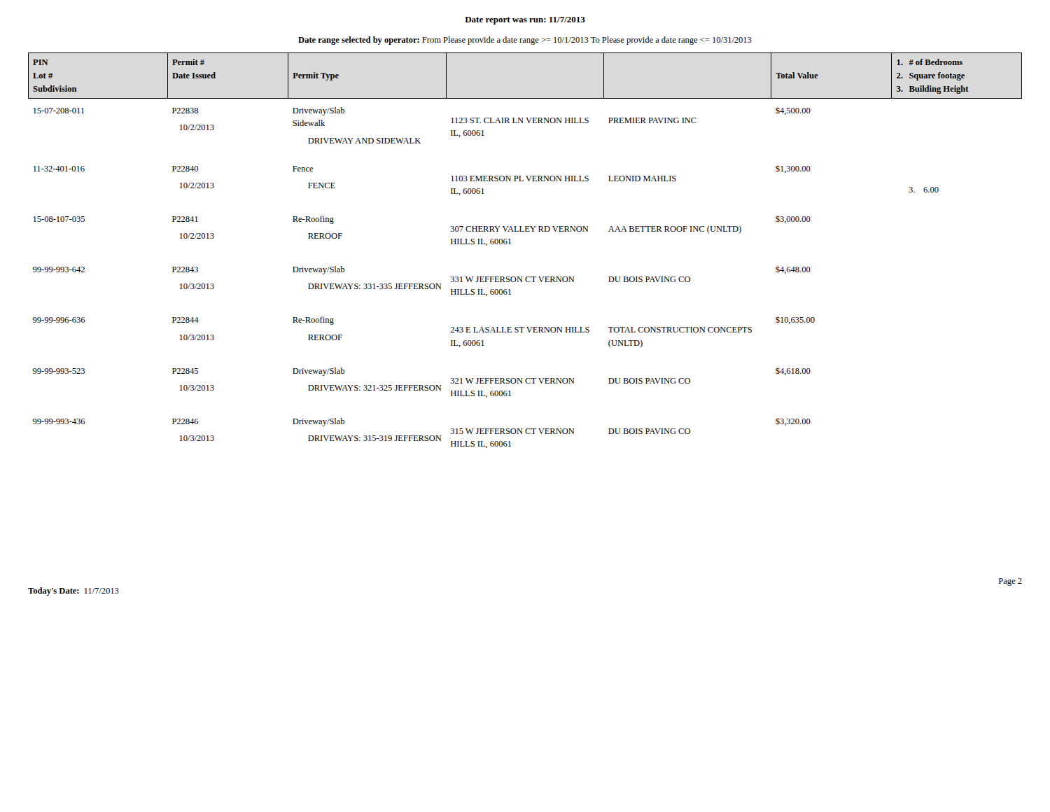Date report was run: 11/7/2013
Date range selected by operator: From Please provide a date range >= 10/1/2013 To Please provide a date range <= 10/31/2013
| PIN Lot # Subdivision | Permit # Date Issued | Permit Type | | | Total Value | 1. # of Bedrooms 2. Square footage 3. Building Height |
| --- | --- | --- | --- | --- | --- | --- |
| 15-07-208-011 | P22838 10/2/2013 | Driveway/Slab Sidewalk DRIVEWAY AND SIDEWALK | 1123 ST. CLAIR LN VERNON HILLS IL, 60061 | PREMIER PAVING INC | $4,500.00 | |
| 11-32-401-016 | P22840 10/2/2013 | Fence FENCE | 1103 EMERSON PL VERNON HILLS IL, 60061 | LEONID MAHLIS | $1,300.00 | 3. 6.00 |
| 15-08-107-035 | P22841 10/2/2013 | Re-Roofing REROOF | 307 CHERRY VALLEY RD VERNON HILLS IL, 60061 | AAA BETTER ROOF INC (UNLTD) | $3,000.00 | |
| 99-99-993-642 | P22843 10/3/2013 | Driveway/Slab DRIVEWAYS: 331-335 JEFFERSON | 331 W JEFFERSON CT VERNON HILLS IL, 60061 | DU BOIS PAVING CO | $4,648.00 | |
| 99-99-996-636 | P22844 10/3/2013 | Re-Roofing REROOF | 243 E LASALLE ST VERNON HILLS IL, 60061 | TOTAL CONSTRUCTION CONCEPTS (UNLTD) | $10,635.00 | |
| 99-99-993-523 | P22845 10/3/2013 | Driveway/Slab DRIVEWAYS: 321-325 JEFFERSON | 321 W JEFFERSON CT VERNON HILLS IL, 60061 | DU BOIS PAVING CO | $4,618.00 | |
| 99-99-993-436 | P22846 10/3/2013 | Driveway/Slab DRIVEWAYS: 315-319 JEFFERSON | 315 W JEFFERSON CT VERNON HILLS IL, 60061 | DU BOIS PAVING CO | $3,320.00 | |
Today's Date: 11/7/2013 Page 2